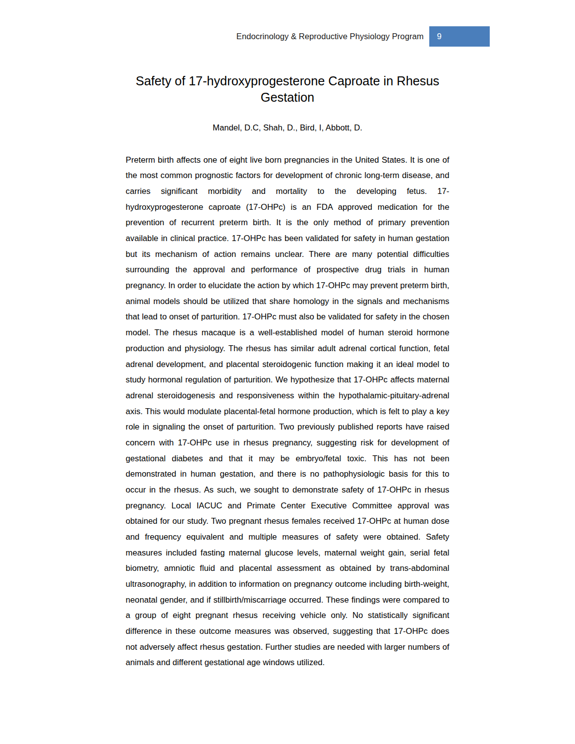Endocrinology & Reproductive Physiology Program
9
Safety of 17-hydroxyprogesterone Caproate in Rhesus Gestation
Mandel, D.C, Shah, D., Bird, I, Abbott, D.
Preterm birth affects one of eight live born pregnancies in the United States. It is one of the most common prognostic factors for development of chronic long-term disease, and carries significant morbidity and mortality to the developing fetus. 17-hydroxyprogesterone caproate (17-OHPc) is an FDA approved medication for the prevention of recurrent preterm birth. It is the only method of primary prevention available in clinical practice. 17-OHPc has been validated for safety in human gestation but its mechanism of action remains unclear. There are many potential difficulties surrounding the approval and performance of prospective drug trials in human pregnancy. In order to elucidate the action by which 17-OHPc may prevent preterm birth, animal models should be utilized that share homology in the signals and mechanisms that lead to onset of parturition. 17-OHPc must also be validated for safety in the chosen model. The rhesus macaque is a well-established model of human steroid hormone production and physiology. The rhesus has similar adult adrenal cortical function, fetal adrenal development, and placental steroidogenic function making it an ideal model to study hormonal regulation of parturition. We hypothesize that 17-OHPc affects maternal adrenal steroidogenesis and responsiveness within the hypothalamic-pituitary-adrenal axis. This would modulate placental-fetal hormone production, which is felt to play a key role in signaling the onset of parturition. Two previously published reports have raised concern with 17-OHPc use in rhesus pregnancy, suggesting risk for development of gestational diabetes and that it may be embryo/fetal toxic. This has not been demonstrated in human gestation, and there is no pathophysiologic basis for this to occur in the rhesus. As such, we sought to demonstrate safety of 17-OHPc in rhesus pregnancy. Local IACUC and Primate Center Executive Committee approval was obtained for our study. Two pregnant rhesus females received 17-OHPc at human dose and frequency equivalent and multiple measures of safety were obtained. Safety measures included fasting maternal glucose levels, maternal weight gain, serial fetal biometry, amniotic fluid and placental assessment as obtained by trans-abdominal ultrasonography, in addition to information on pregnancy outcome including birth-weight, neonatal gender, and if stillbirth/miscarriage occurred. These findings were compared to a group of eight pregnant rhesus receiving vehicle only. No statistically significant difference in these outcome measures was observed, suggesting that 17-OHPc does not adversely affect rhesus gestation. Further studies are needed with larger numbers of animals and different gestational age windows utilized.